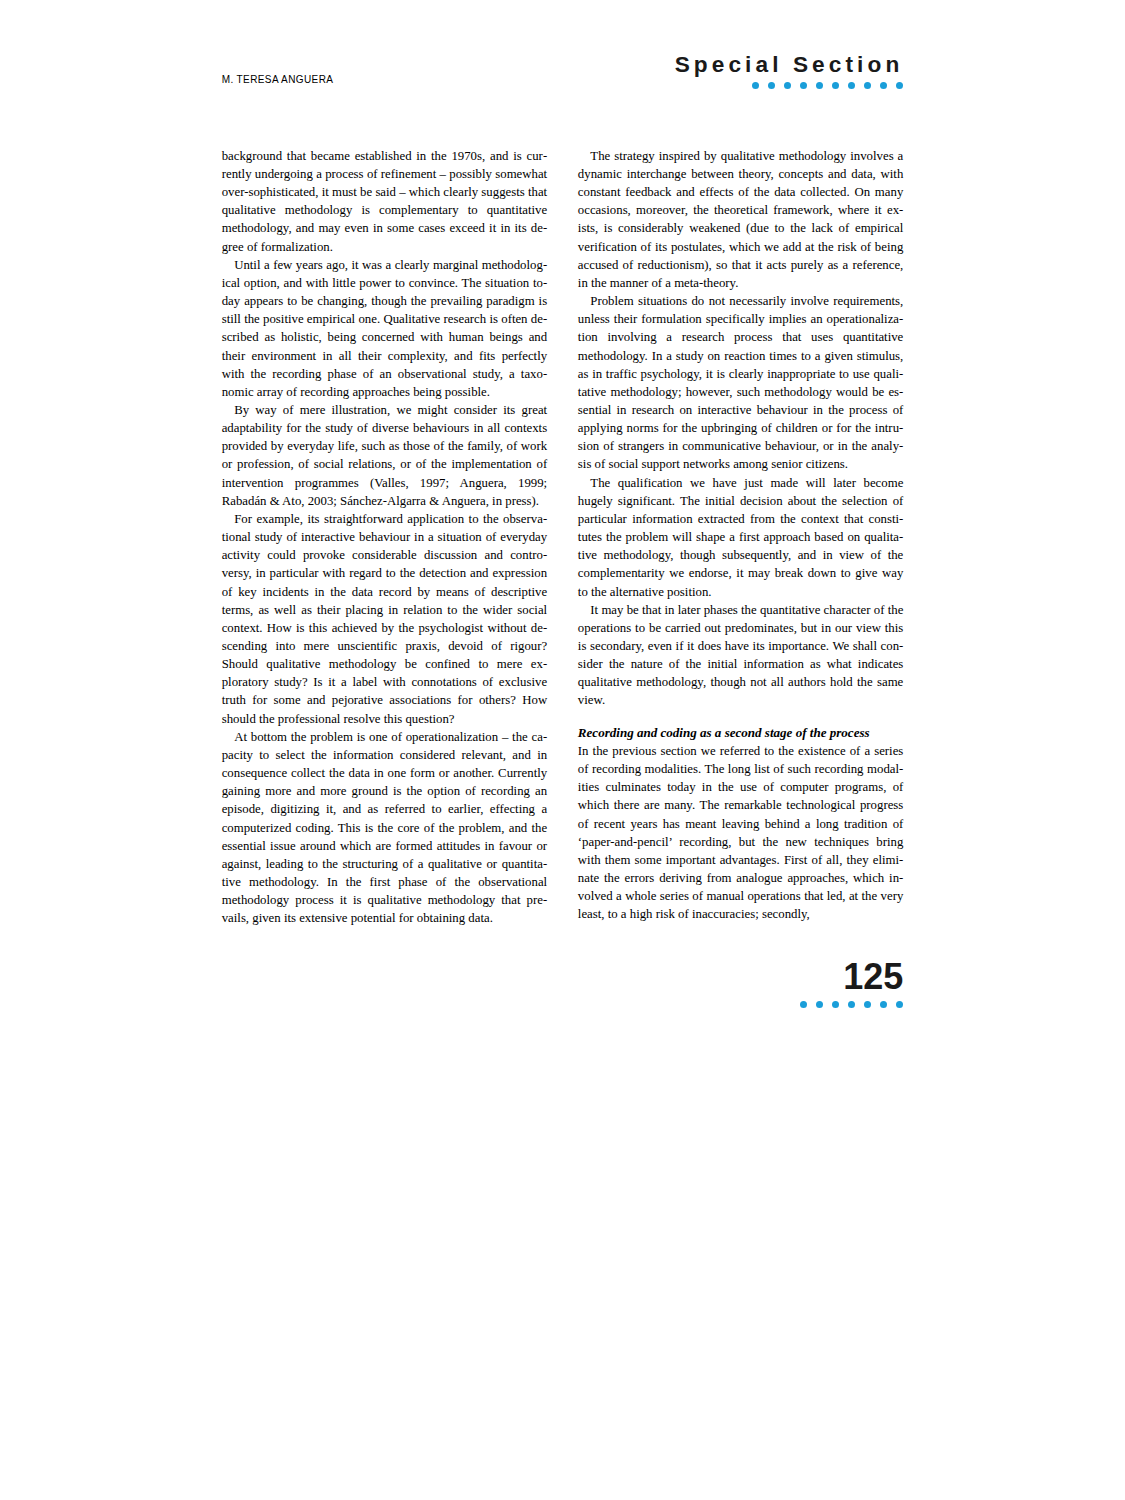M. TERESA ANGUERA
Special Section
background that became established in the 1970s, and is currently undergoing a process of refinement – possibly somewhat over-sophisticated, it must be said – which clearly suggests that qualitative methodology is complementary to quantitative methodology, and may even in some cases exceed it in its degree of formalization.
Until a few years ago, it was a clearly marginal methodological option, and with little power to convince. The situation today appears to be changing, though the prevailing paradigm is still the positive empirical one. Qualitative research is often described as holistic, being concerned with human beings and their environment in all their complexity, and fits perfectly with the recording phase of an observational study, a taxonomic array of recording approaches being possible.
By way of mere illustration, we might consider its great adaptability for the study of diverse behaviours in all contexts provided by everyday life, such as those of the family, of work or profession, of social relations, or of the implementation of intervention programmes (Valles, 1997; Anguera, 1999; Rabadán & Ato, 2003; Sánchez-Algarra & Anguera, in press).
For example, its straightforward application to the observational study of interactive behaviour in a situation of everyday activity could provoke considerable discussion and controversy, in particular with regard to the detection and expression of key incidents in the data record by means of descriptive terms, as well as their placing in relation to the wider social context. How is this achieved by the psychologist without descending into mere unscientific praxis, devoid of rigour? Should qualitative methodology be confined to mere exploratory study? Is it a label with connotations of exclusive truth for some and pejorative associations for others? How should the professional resolve this question?
At bottom the problem is one of operationalization – the capacity to select the information considered relevant, and in consequence collect the data in one form or another. Currently gaining more and more ground is the option of recording an episode, digitizing it, and as referred to earlier, effecting a computerized coding. This is the core of the problem, and the essential issue around which are formed attitudes in favour or against, leading to the structuring of a qualitative or quantitative methodology. In the first phase of the observational methodology process it is qualitative methodology that prevails, given its extensive potential for obtaining data.
The strategy inspired by qualitative methodology involves a dynamic interchange between theory, concepts and data, with constant feedback and effects of the data collected. On many occasions, moreover, the theoretical framework, where it exists, is considerably weakened (due to the lack of empirical verification of its postulates, which we add at the risk of being accused of reductionism), so that it acts purely as a reference, in the manner of a meta-theory.
Problem situations do not necessarily involve requirements, unless their formulation specifically implies an operationalization involving a research process that uses quantitative methodology. In a study on reaction times to a given stimulus, as in traffic psychology, it is clearly inappropriate to use qualitative methodology; however, such methodology would be essential in research on interactive behaviour in the process of applying norms for the upbringing of children or for the intrusion of strangers in communicative behaviour, or in the analysis of social support networks among senior citizens.
The qualification we have just made will later become hugely significant. The initial decision about the selection of particular information extracted from the context that constitutes the problem will shape a first approach based on qualitative methodology, though subsequently, and in view of the complementarity we endorse, it may break down to give way to the alternative position.
It may be that in later phases the quantitative character of the operations to be carried out predominates, but in our view this is secondary, even if it does have its importance. We shall consider the nature of the initial information as what indicates qualitative methodology, though not all authors hold the same view.
Recording and coding as a second stage of the process
In the previous section we referred to the existence of a series of recording modalities. The long list of such recording modalities culminates today in the use of computer programs, of which there are many. The remarkable technological progress of recent years has meant leaving behind a long tradition of ‘paper-and-pencil’ recording, but the new techniques bring with them some important advantages. First of all, they eliminate the errors deriving from analogue approaches, which involved a whole series of manual operations that led, at the very least, to a high risk of inaccuracies; secondly,
125